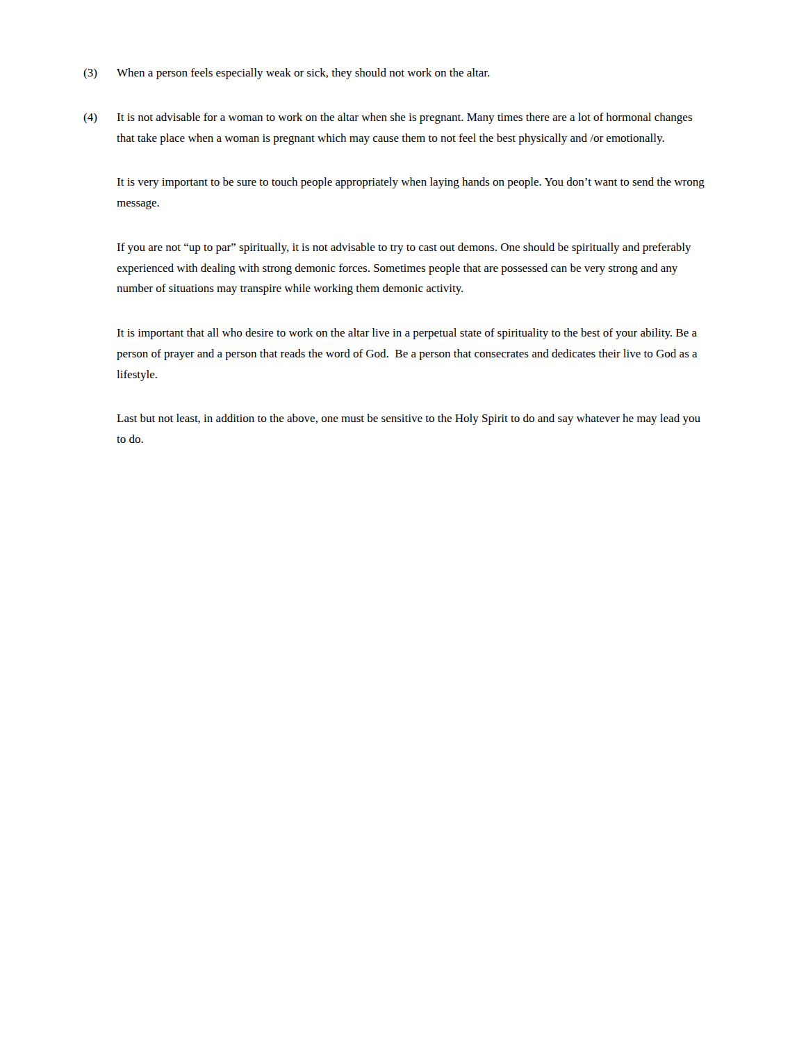(3) When a person feels especially weak or sick, they should not work on the altar.
(4) It is not advisable for a woman to work on the altar when she is pregnant. Many times there are a lot of hormonal changes that take place when a woman is pregnant which may cause them to not feel the best physically and /or emotionally.
It is very important to be sure to touch people appropriately when laying hands on people. You don’t want to send the wrong message.
If you are not “up to par” spiritually, it is not advisable to try to cast out demons. One should be spiritually and preferably experienced with dealing with strong demonic forces. Sometimes people that are possessed can be very strong and any number of situations may transpire while working them demonic activity.
It is important that all who desire to work on the altar live in a perpetual state of spirituality to the best of your ability. Be a person of prayer and a person that reads the word of God. Be a person that consecrates and dedicates their live to God as a lifestyle.
Last but not least, in addition to the above, one must be sensitive to the Holy Spirit to do and say whatever he may lead you to do.